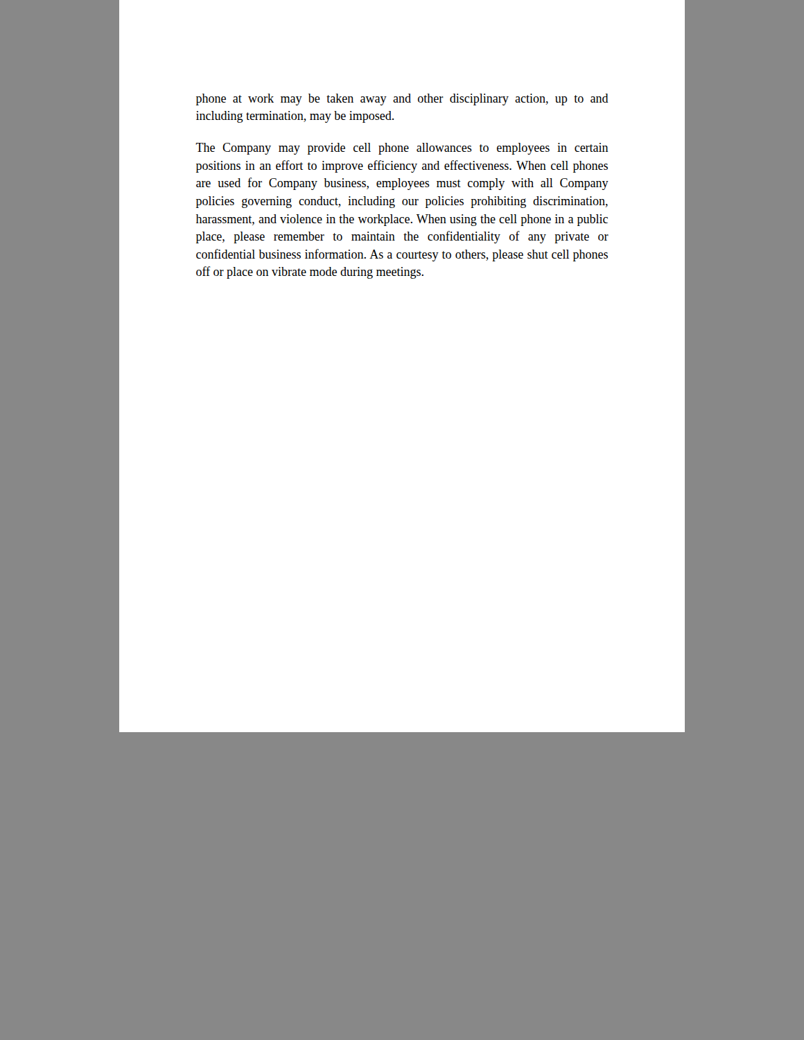phone at work may be taken away and other disciplinary action, up to and including termination, may be imposed.
The Company may provide cell phone allowances to employees in certain positions in an effort to improve efficiency and effectiveness. When cell phones are used for Company business, employees must comply with all Company policies governing conduct, including our policies prohibiting discrimination, harassment, and violence in the workplace. When using the cell phone in a public place, please remember to maintain the confidentiality of any private or confidential business information. As a courtesy to others, please shut cell phones off or place on vibrate mode during meetings.